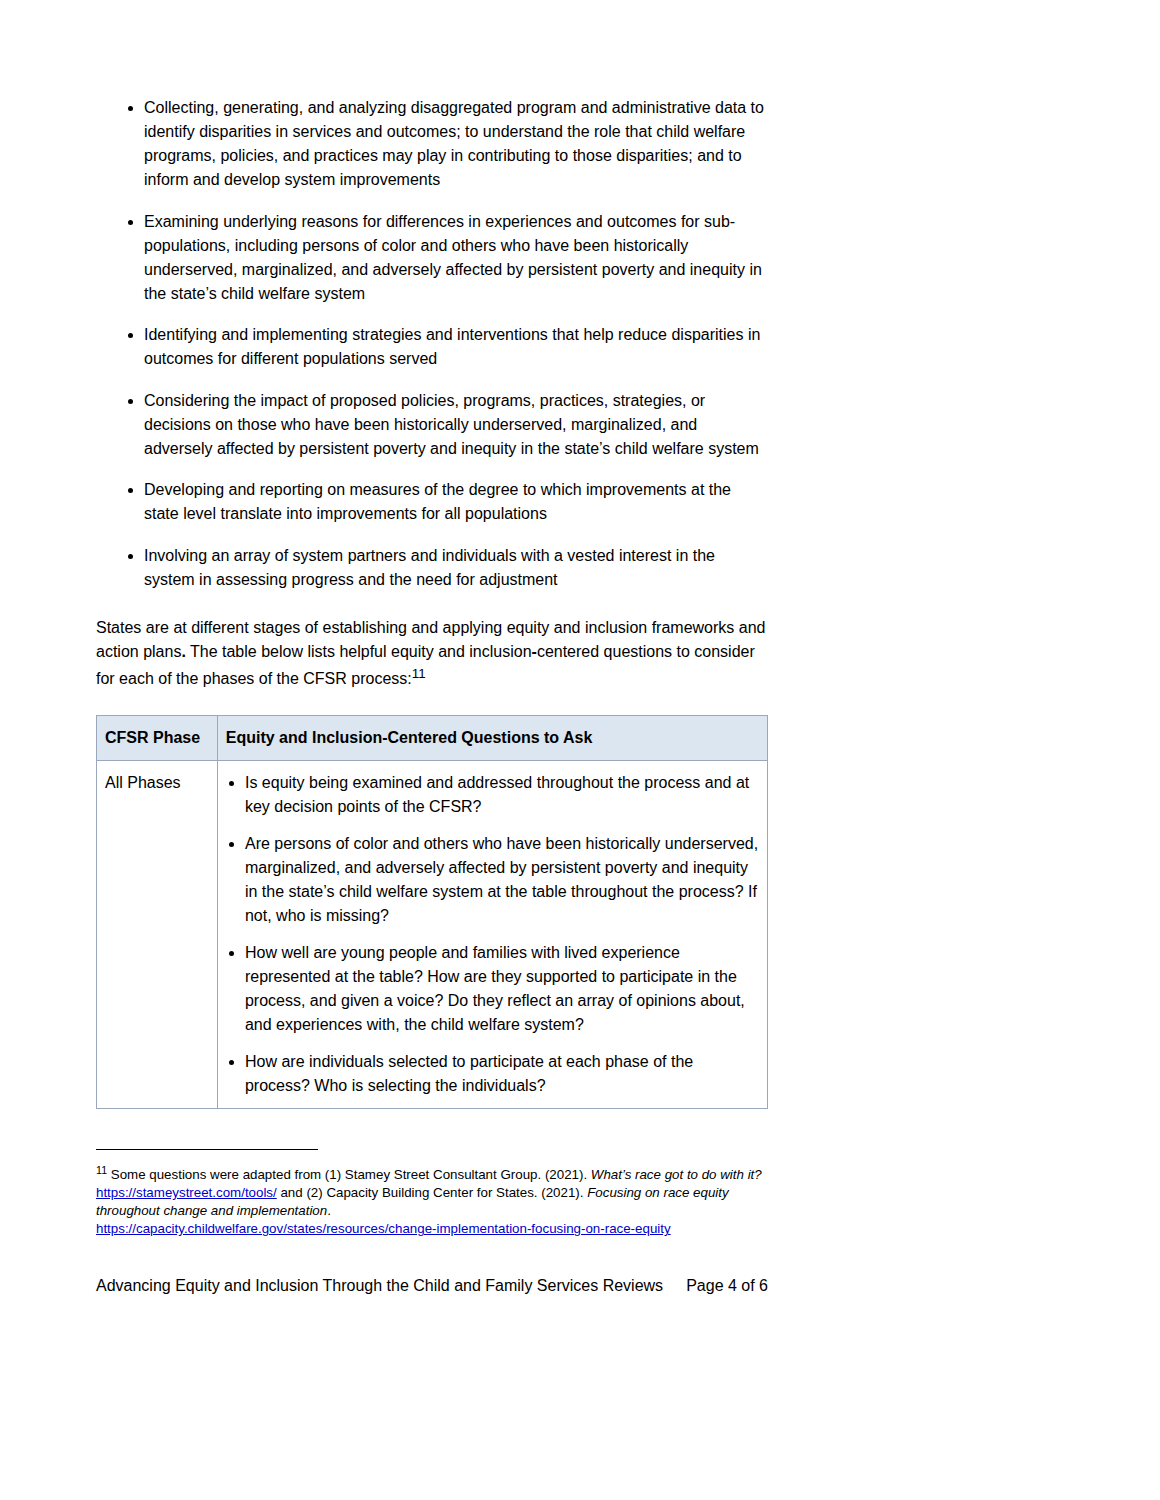Collecting, generating, and analyzing disaggregated program and administrative data to identify disparities in services and outcomes; to understand the role that child welfare programs, policies, and practices may play in contributing to those disparities; and to inform and develop system improvements
Examining underlying reasons for differences in experiences and outcomes for sub-populations, including persons of color and others who have been historically underserved, marginalized, and adversely affected by persistent poverty and inequity in the state’s child welfare system
Identifying and implementing strategies and interventions that help reduce disparities in outcomes for different populations served
Considering the impact of proposed policies, programs, practices, strategies, or decisions on those who have been historically underserved, marginalized, and adversely affected by persistent poverty and inequity in the state’s child welfare system
Developing and reporting on measures of the degree to which improvements at the state level translate into improvements for all populations
Involving an array of system partners and individuals with a vested interest in the system in assessing progress and the need for adjustment
States are at different stages of establishing and applying equity and inclusion frameworks and action plans. The table below lists helpful equity and inclusion-centered questions to consider for each of the phases of the CFSR process:11
| CFSR Phase | Equity and Inclusion-Centered Questions to Ask |
| --- | --- |
| All Phases | Is equity being examined and addressed throughout the process and at key decision points of the CFSR? Are persons of color and others who have been historically underserved, marginalized, and adversely affected by persistent poverty and inequity in the state’s child welfare system at the table throughout the process? If not, who is missing? How well are young people and families with lived experience represented at the table? How are they supported to participate in the process, and given a voice? Do they reflect an array of opinions about, and experiences with, the child welfare system? How are individuals selected to participate at each phase of the process? Who is selecting the individuals? |
11 Some questions were adapted from (1) Stamey Street Consultant Group. (2021). What’s race got to do with it? https://stameystreet.com/tools/ and (2) Capacity Building Center for States. (2021). Focusing on race equity throughout change and implementation.
https://capacity.childwelfare.gov/states/resources/change-implementation-focusing-on-race-equity
Advancing Equity and Inclusion Through the Child and Family Services Reviews Page 4 of 6